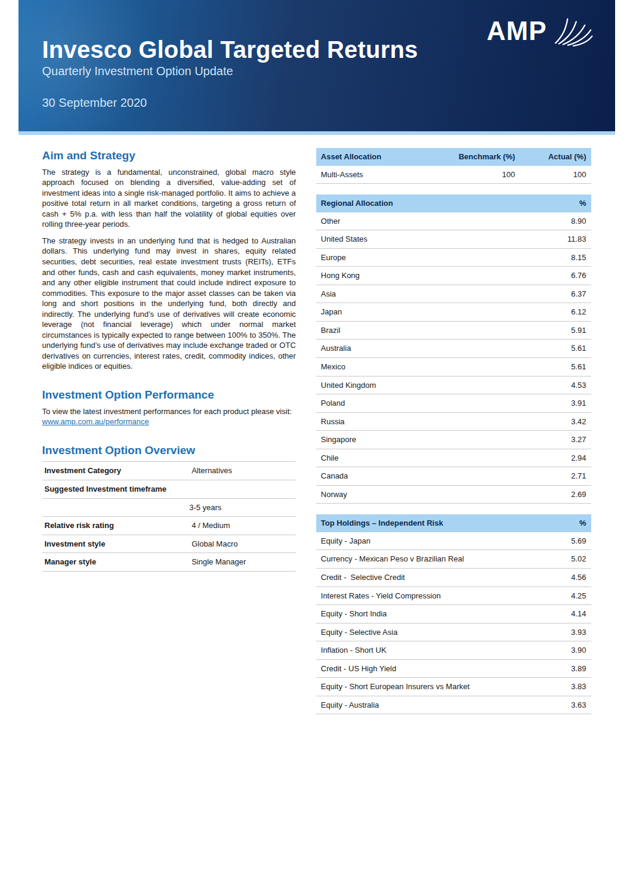AMP
Invesco Global Targeted Returns
Quarterly Investment Option Update
30 September 2020
Aim and Strategy
The strategy is a fundamental, unconstrained, global macro style approach focused on blending a diversified, value-adding set of investment ideas into a single risk-managed portfolio. It aims to achieve a positive total return in all market conditions, targeting a gross return of cash + 5% p.a. with less than half the volatility of global equities over rolling three-year periods.
The strategy invests in an underlying fund that is hedged to Australian dollars. This underlying fund may invest in shares, equity related securities, debt securities, real estate investment trusts (REITs), ETFs and other funds, cash and cash equivalents, money market instruments, and any other eligible instrument that could include indirect exposure to commodities. This exposure to the major asset classes can be taken via long and short positions in the underlying fund, both directly and indirectly. The underlying fund’s use of derivatives will create economic leverage (not financial leverage) which under normal market circumstances is typically expected to range between 100% to 350%. The underlying fund’s use of derivatives may include exchange traded or OTC derivatives on currencies, interest rates, credit, commodity indices, other eligible indices or equities.
Investment Option Performance
To view the latest investment performances for each product please visit:
www.amp.com.au/performance
Investment Option Overview
| Investment Category | Alternatives |
| Suggested Investment timeframe | |
| | 3-5 years |
| Relative risk rating | 4 / Medium |
| Investment style | Global Macro |
| Manager style | Single Manager |
| Asset Allocation | Benchmark (%) | Actual (%) |
| --- | --- | --- |
| Multi-Assets | 100 | 100 |
| Regional Allocation | % |
| --- | --- |
| Other | 8.90 |
| United States | 11.83 |
| Europe | 8.15 |
| Hong Kong | 6.76 |
| Asia | 6.37 |
| Japan | 6.12 |
| Brazil | 5.91 |
| Australia | 5.61 |
| Mexico | 5.61 |
| United Kingdom | 4.53 |
| Poland | 3.91 |
| Russia | 3.42 |
| Singapore | 3.27 |
| Chile | 2.94 |
| Canada | 2.71 |
| Norway | 2.69 |
| Top Holdings – Independent Risk | % |
| --- | --- |
| Equity - Japan | 5.69 |
| Currency - Mexican Peso v Brazilian Real | 5.02 |
| Credit - Selective Credit | 4.56 |
| Interest Rates - Yield Compression | 4.25 |
| Equity - Short India | 4.14 |
| Equity - Selective Asia | 3.93 |
| Inflation - Short UK | 3.90 |
| Credit - US High Yield | 3.89 |
| Equity - Short European Insurers vs Market | 3.83 |
| Equity - Australia | 3.63 |